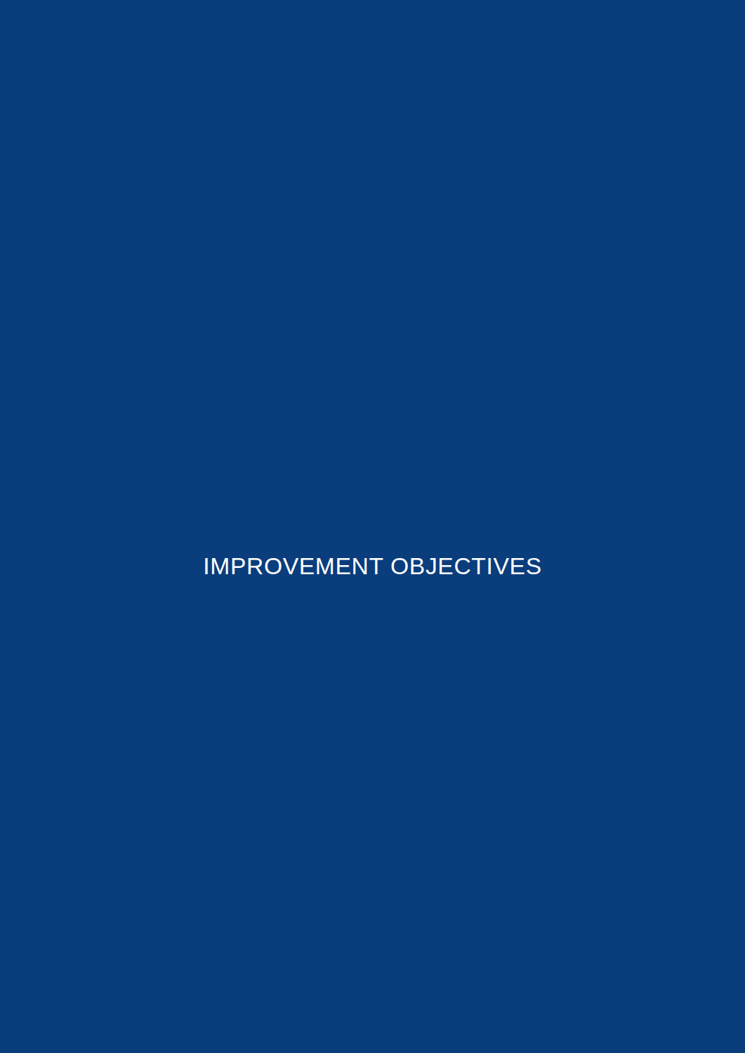IMPROVEMENT OBJECTIVES